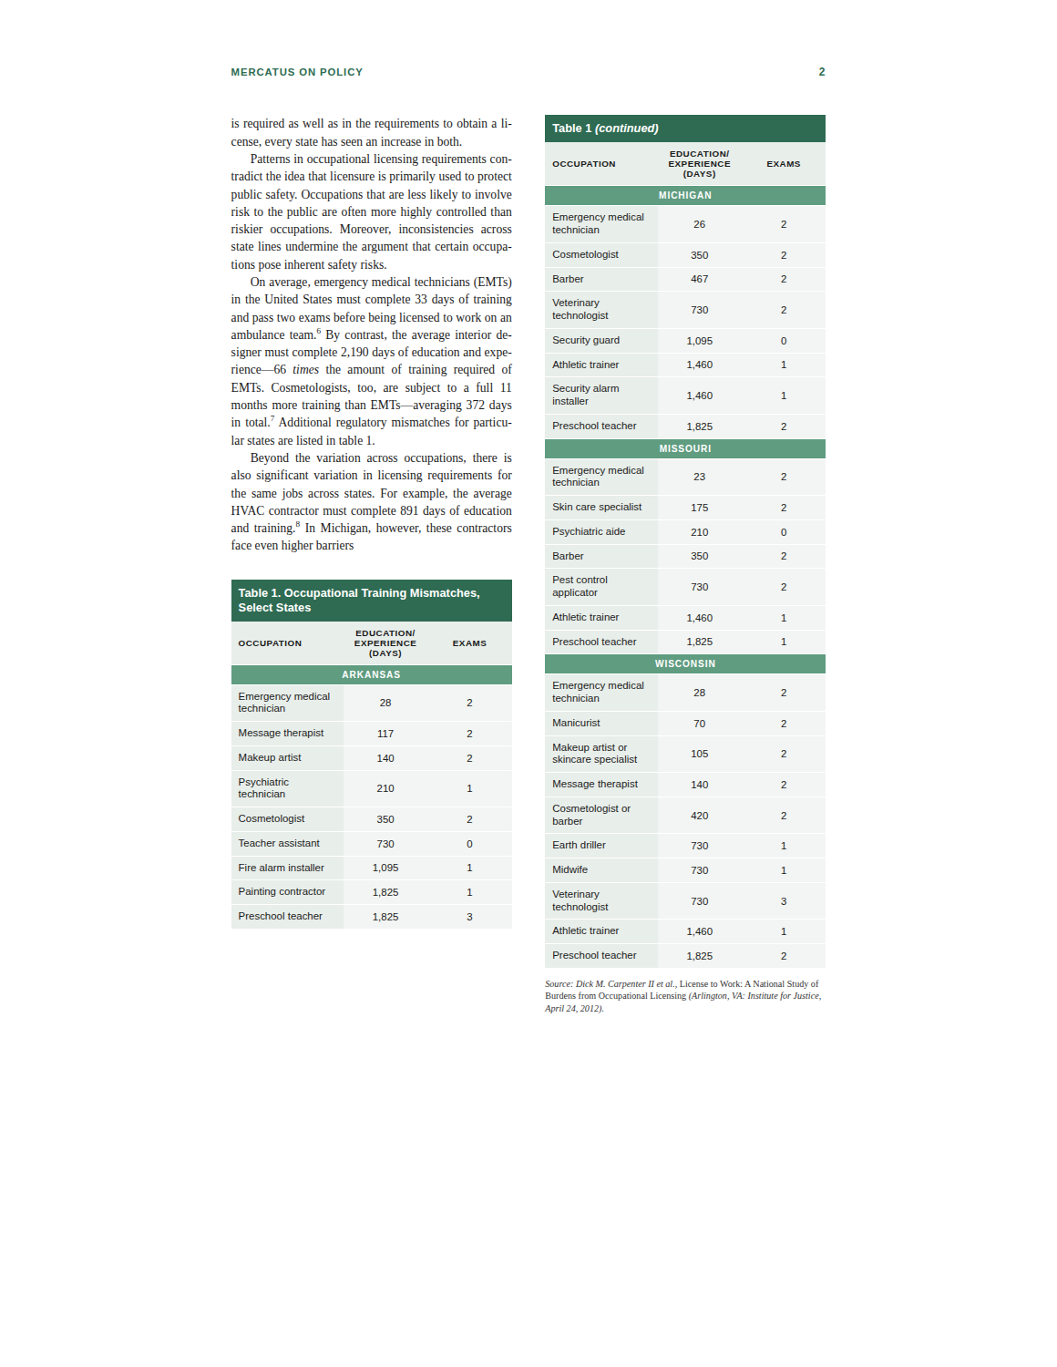MERCATUS ON POLICY 2
is required as well as in the requirements to obtain a license, every state has seen an increase in both.
Patterns in occupational licensing requirements contradict the idea that licensure is primarily used to protect public safety. Occupations that are less likely to involve risk to the public are often more highly controlled than riskier occupations. Moreover, inconsistencies across state lines undermine the argument that certain occupations pose inherent safety risks.
On average, emergency medical technicians (EMTs) in the United States must complete 33 days of training and pass two exams before being licensed to work on an ambulance team.6 By contrast, the average interior designer must complete 2,190 days of education and experience—66 times the amount of training required of EMTs. Cosmetologists, too, are subject to a full 11 months more training than EMTs—averaging 372 days in total.7 Additional regulatory mismatches for particular states are listed in table 1.
Beyond the variation across occupations, there is also significant variation in licensing requirements for the same jobs across states. For example, the average HVAC contractor must complete 891 days of education and training.8 In Michigan, however, these contractors face even higher barriers
Table 1. Occupational Training Mismatches, Select States
| Occupation | Education/ Experience (days) | Exams |
| --- | --- | --- |
| Arkansas |
| Emergency medical technician | 28 | 2 |
| Message therapist | 117 | 2 |
| Makeup artist | 140 | 2 |
| Psychiatric technician | 210 | 1 |
| Cosmetologist | 350 | 2 |
| Teacher assistant | 730 | 0 |
| Fire alarm installer | 1,095 | 1 |
| Painting contractor | 1,825 | 1 |
| Preschool teacher | 1,825 | 3 |
Table 1 (continued)
| Occupation | Education/ Experience (days) | Exams |
| --- | --- | --- |
| Michigan |
| Emergency medical technician | 26 | 2 |
| Cosmetologist | 350 | 2 |
| Barber | 467 | 2 |
| Veterinary technologist | 730 | 2 |
| Security guard | 1,095 | 0 |
| Athletic trainer | 1,460 | 1 |
| Security alarm installer | 1,460 | 1 |
| Preschool teacher | 1,825 | 2 |
| Missouri |
| Emergency medical technician | 23 | 2 |
| Skin care specialist | 175 | 2 |
| Psychiatric aide | 210 | 0 |
| Barber | 350 | 2 |
| Pest control applicator | 730 | 2 |
| Athletic trainer | 1,460 | 1 |
| Preschool teacher | 1,825 | 1 |
| Wisconsin |
| Emergency medical technician | 28 | 2 |
| Manicurist | 70 | 2 |
| Makeup artist or skincare specialist | 105 | 2 |
| Message therapist | 140 | 2 |
| Cosmetologist or barber | 420 | 2 |
| Earth driller | 730 | 1 |
| Midwife | 730 | 1 |
| Veterinary technologist | 730 | 3 |
| Athletic trainer | 1,460 | 1 |
| Preschool teacher | 1,825 | 2 |
Source: Dick M. Carpenter II et al., License to Work: A National Study of Burdens from Occupational Licensing (Arlington, VA: Institute for Justice, April 24, 2012).